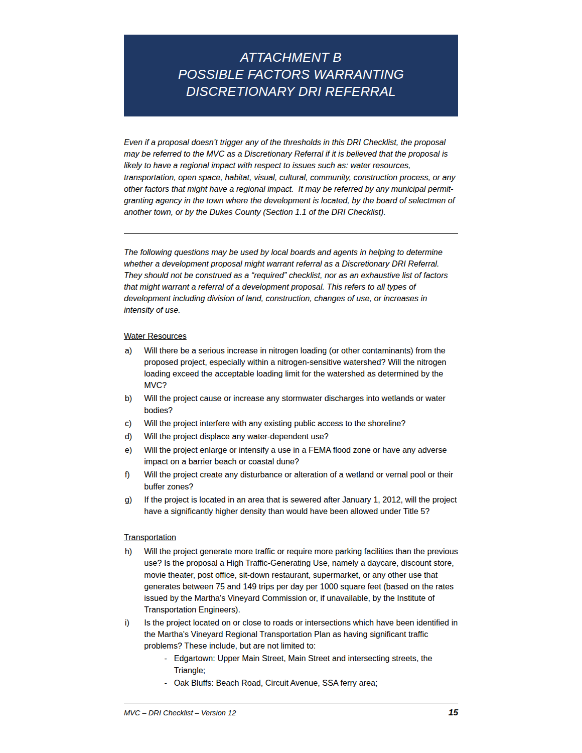ATTACHMENT B
POSSIBLE FACTORS WARRANTING
DISCRETIONARY DRI REFERRAL
Even if a proposal doesn’t trigger any of the thresholds in this DRI Checklist, the proposal may be referred to the MVC as a Discretionary Referral if it is believed that the proposal is likely to have a regional impact with respect to issues such as: water resources, transportation, open space, habitat, visual, cultural, community, construction process, or any other factors that might have a regional impact. It may be referred by any municipal permit-granting agency in the town where the development is located, by the board of selectmen of another town, or by the Dukes County (Section 1.1 of the DRI Checklist).
The following questions may be used by local boards and agents in helping to determine whether a development proposal might warrant referral as a Discretionary DRI Referral. They should not be construed as a “required” checklist, nor as an exhaustive list of factors that might warrant a referral of a development proposal. This refers to all types of development including division of land, construction, changes of use, or increases in intensity of use.
Water Resources
a) Will there be a serious increase in nitrogen loading (or other contaminants) from the proposed project, especially within a nitrogen-sensitive watershed? Will the nitrogen loading exceed the acceptable loading limit for the watershed as determined by the MVC?
b) Will the project cause or increase any stormwater discharges into wetlands or water bodies?
c) Will the project interfere with any existing public access to the shoreline?
d) Will the project displace any water-dependent use?
e) Will the project enlarge or intensify a use in a FEMA flood zone or have any adverse impact on a barrier beach or coastal dune?
f) Will the project create any disturbance or alteration of a wetland or vernal pool or their buffer zones?
g) If the project is located in an area that is sewered after January 1, 2012, will the project have a significantly higher density than would have been allowed under Title 5?
Transportation
h) Will the project generate more traffic or require more parking facilities than the previous use? Is the proposal a High Traffic-Generating Use, namely a daycare, discount store, movie theater, post office, sit-down restaurant, supermarket, or any other use that generates between 75 and 149 trips per day per 1000 square feet (based on the rates issued by the Martha's Vineyard Commission or, if unavailable, by the Institute of Transportation Engineers).
i) Is the project located on or close to roads or intersections which have been identified in the Martha's Vineyard Regional Transportation Plan as having significant traffic problems? These include, but are not limited to:
Edgartown: Upper Main Street, Main Street and intersecting streets, the Triangle;
Oak Bluffs: Beach Road, Circuit Avenue, SSA ferry area;
MVC – DRI Checklist – Version 12 15